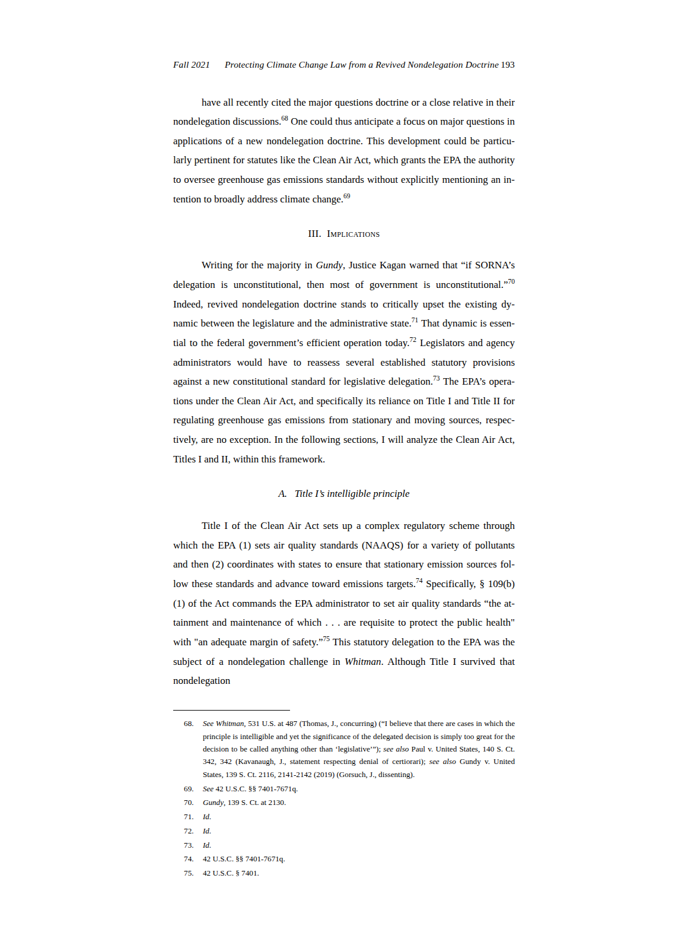Fall 2021 Protecting Climate Change Law from a Revived Nondelegation Doctrine 193
have all recently cited the major questions doctrine or a close relative in their nondelegation discussions.68 One could thus anticipate a focus on major questions in applications of a new nondelegation doctrine. This development could be particularly pertinent for statutes like the Clean Air Act, which grants the EPA the authority to oversee greenhouse gas emissions standards without explicitly mentioning an intention to broadly address climate change.69
III. Implications
Writing for the majority in Gundy, Justice Kagan warned that “if SORNA’s delegation is unconstitutional, then most of government is unconstitutional.”70 Indeed, revived nondelegation doctrine stands to critically upset the existing dynamic between the legislature and the administrative state.71 That dynamic is essential to the federal government’s efficient operation today.72 Legislators and agency administrators would have to reassess several established statutory provisions against a new constitutional standard for legislative delegation.73 The EPA’s operations under the Clean Air Act, and specifically its reliance on Title I and Title II for regulating greenhouse gas emissions from stationary and moving sources, respectively, are no exception. In the following sections, I will analyze the Clean Air Act, Titles I and II, within this framework.
A. Title I’s intelligible principle
Title I of the Clean Air Act sets up a complex regulatory scheme through which the EPA (1) sets air quality standards (NAAQS) for a variety of pollutants and then (2) coordinates with states to ensure that stationary emission sources follow these standards and advance toward emissions targets.74 Specifically, § 109(b)(1) of the Act commands the EPA administrator to set air quality standards “the attainment and maintenance of which . . . are requisite to protect the public health" with "an adequate margin of safety.”75 This statutory delegation to the EPA was the subject of a nondelegation challenge in Whitman. Although Title I survived that nondelegation
68.
See Whitman, 531 U.S. at 487 (Thomas, J., concurring) (“I believe that there are cases in which the principle is intelligible and yet the significance of the delegated decision is simply too great for the decision to be called anything other than ‘legislative’”); see also Paul v. United States, 140 S. Ct. 342, 342 (Kavanaugh, J., statement respecting denial of certiorari); see also Gundy v. United States, 139 S. Ct. 2116, 2141-2142 (2019) (Gorsuch, J., dissenting).
69.
See 42 U.S.C. §§ 7401-7671q.
70.
Gundy, 139 S. Ct. at 2130.
71.
Id.
72.
Id.
73.
Id.
74.
42 U.S.C. §§ 7401-7671q.
75.
42 U.S.C. § 7401.